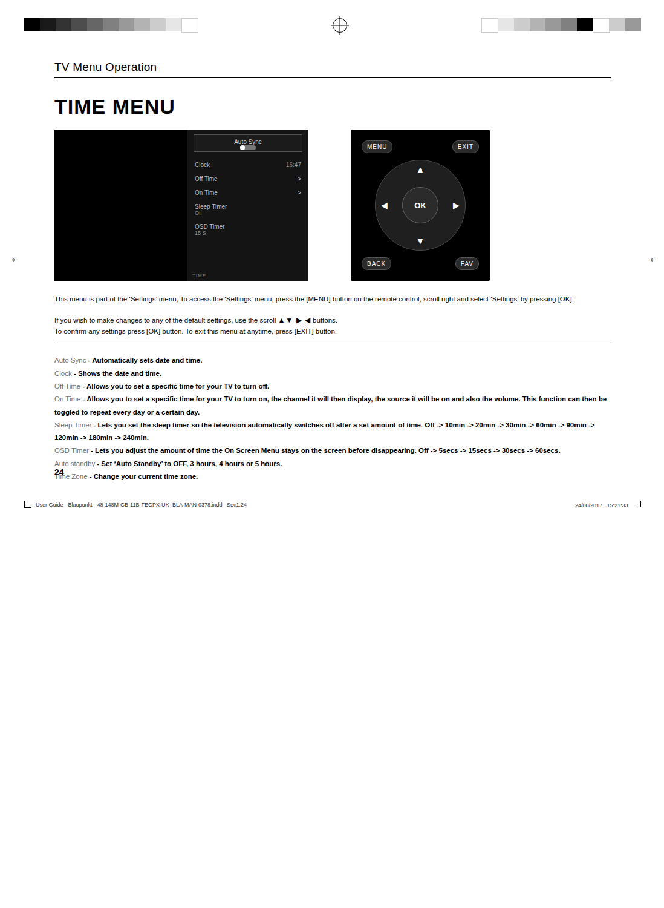✧
✧
TV Menu Operation
TIME MENU
Auto Sync
Clock 16:47
Off Time >
On Time >
Sleep TimerOff
OSD Timer15 S
TIME
MENU EXIT BACK FAV
▲
▼
◀
▶
OK
This menu is part of the ‘Settings’ menu, To access the ‘Settings’ menu, press the [MENU] button on the remote control, scroll right and select ‘Settings’ by pressing [OK].
If you wish to make changes to any of the default settings, use the scroll ▲▼ ▶ ◀ buttons.
To confirm any settings press [OK] button. To exit this menu at anytime, press [EXIT] button.
Auto Sync - Automatically sets date and time.
Clock - Shows the date and time.
Off Time - Allows you to set a specific time for your TV to turn off.
On Time - Allows you to set a specific time for your TV to turn on, the channel it will then display, the source it will be on and also the volume. This function can then be toggled to repeat every day or a certain day.
Sleep Timer - Lets you set the sleep timer so the television automatically switches off after a set amount of time. Off -> 10min -> 20min -> 30min -> 60min -> 90min -> 120min -> 180min -> 240min.
OSD Timer - Lets you adjust the amount of time the On Screen Menu stays on the screen before disappearing. Off -> 5secs -> 15secs -> 30secs -> 60secs.
Auto standby - Set ‘Auto Standby’ to OFF, 3 hours, 4 hours or 5 hours.
Time Zone - Change your current time zone.
24
User Guide - Blaupunkt - 48-148M-GB-11B-FEGPX-UK- BLA-MAN-0378.indd Sec1:24
24/08/2017 15:21:33